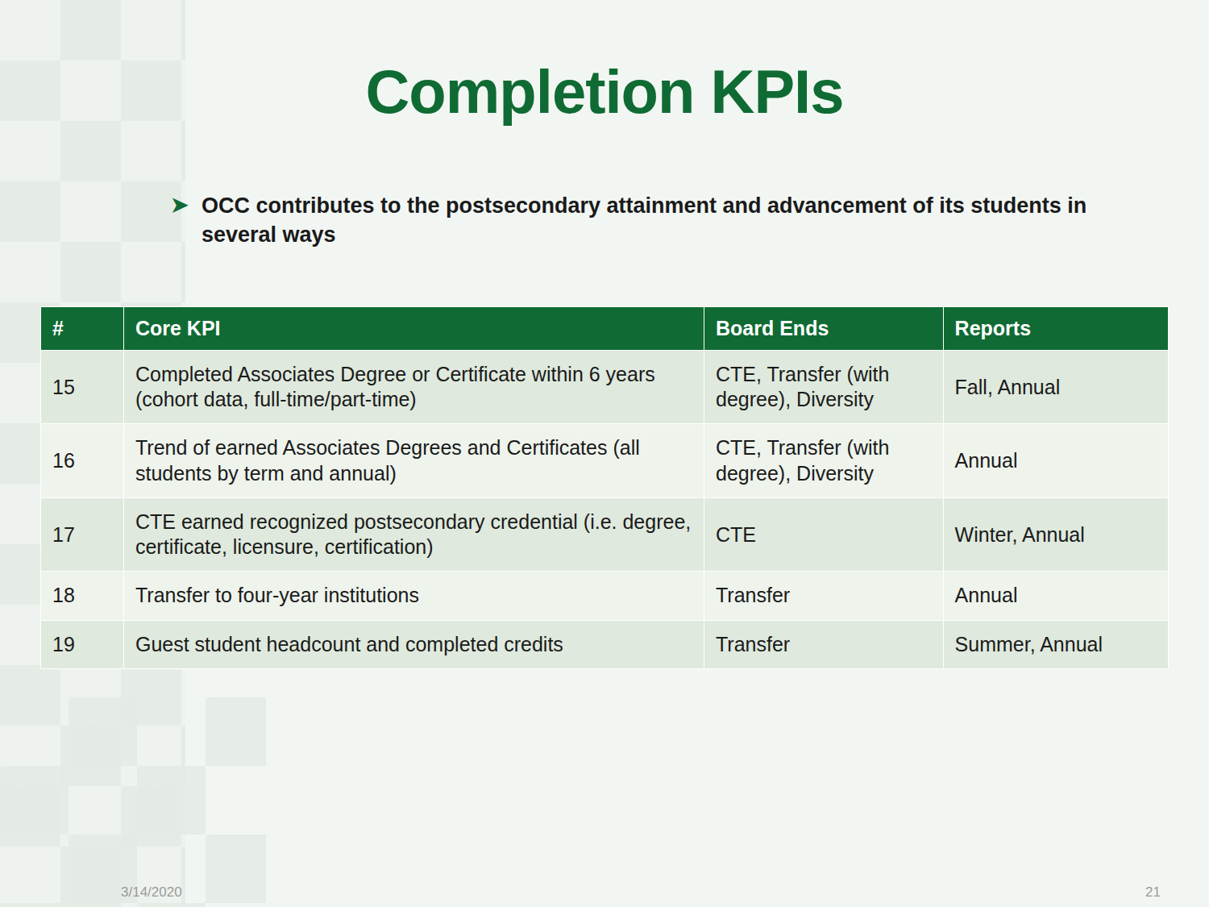Completion KPIs
➤ OCC contributes to the postsecondary attainment and advancement of its students in several ways
| # | Core KPI | Board Ends | Reports |
| --- | --- | --- | --- |
| 15 | Completed Associates Degree or Certificate within 6 years (cohort data, full-time/part-time) | CTE, Transfer (with degree), Diversity | Fall, Annual |
| 16 | Trend of earned Associates Degrees and Certificates (all students by term and annual) | CTE, Transfer (with degree), Diversity | Annual |
| 17 | CTE earned recognized postsecondary credential (i.e. degree, certificate, licensure, certification) | CTE | Winter, Annual |
| 18 | Transfer to four-year institutions | Transfer | Annual |
| 19 | Guest student headcount and completed credits | Transfer | Summer, Annual |
3/14/2020 21